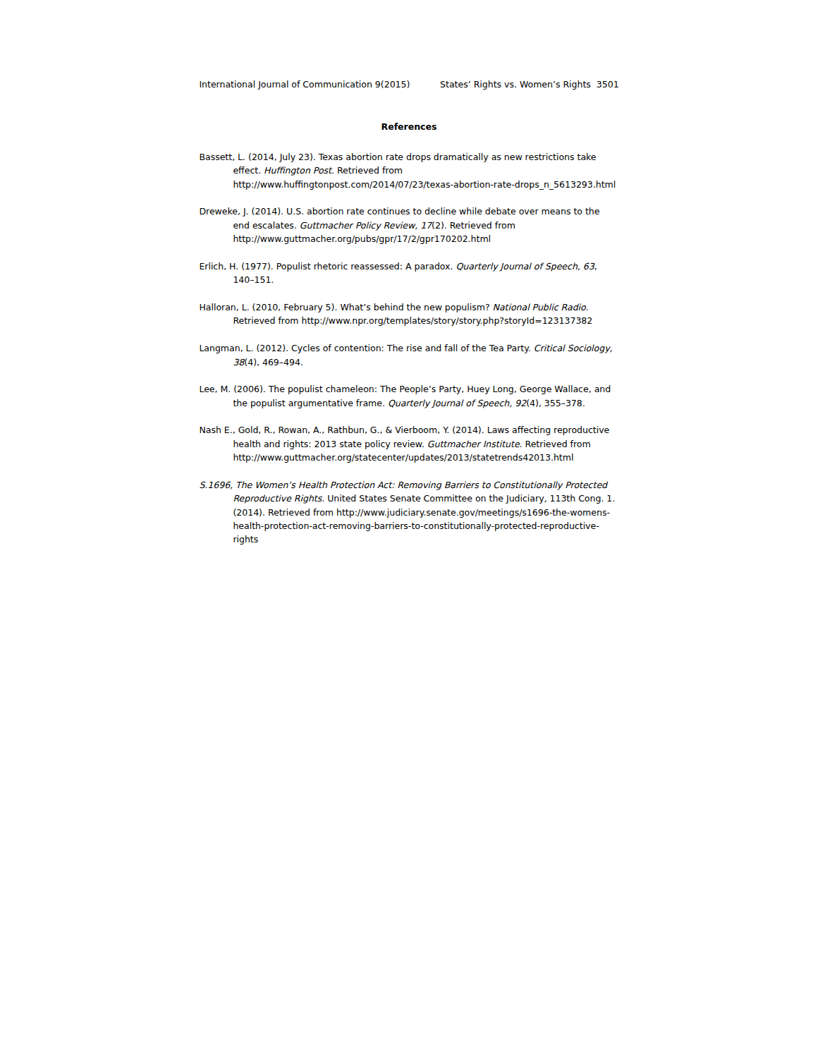International Journal of Communication 9(2015) States’ Rights vs. Women’s Rights 3501
References
Bassett, L. (2014, July 23). Texas abortion rate drops dramatically as new restrictions take effect. Huffington Post. Retrieved from http://www.huffingtonpost.com/2014/07/23/texas-abortion-rate-drops_n_5613293.html
Dreweke, J. (2014). U.S. abortion rate continues to decline while debate over means to the end escalates. Guttmacher Policy Review, 17(2). Retrieved from http://www.guttmacher.org/pubs/gpr/17/2/gpr170202.html
Erlich, H. (1977). Populist rhetoric reassessed: A paradox. Quarterly Journal of Speech, 63, 140–151.
Halloran, L. (2010, February 5). What’s behind the new populism? National Public Radio. Retrieved from http://www.npr.org/templates/story/story.php?storyId=123137382
Langman, L. (2012). Cycles of contention: The rise and fall of the Tea Party. Critical Sociology, 38(4), 469–494.
Lee, M. (2006). The populist chameleon: The People’s Party, Huey Long, George Wallace, and the populist argumentative frame. Quarterly Journal of Speech, 92(4), 355–378.
Nash E., Gold, R., Rowan, A., Rathbun, G., & Vierboom, Y. (2014). Laws affecting reproductive health and rights: 2013 state policy review. Guttmacher Institute. Retrieved from http://www.guttmacher.org/statecenter/updates/2013/statetrends42013.html
S.1696, The Women’s Health Protection Act: Removing Barriers to Constitutionally Protected Reproductive Rights. United States Senate Committee on the Judiciary, 113th Cong. 1. (2014). Retrieved from http://www.judiciary.senate.gov/meetings/s1696-the-womens-health-protection-act-removing-barriers-to-constitutionally-protected-reproductive-rights